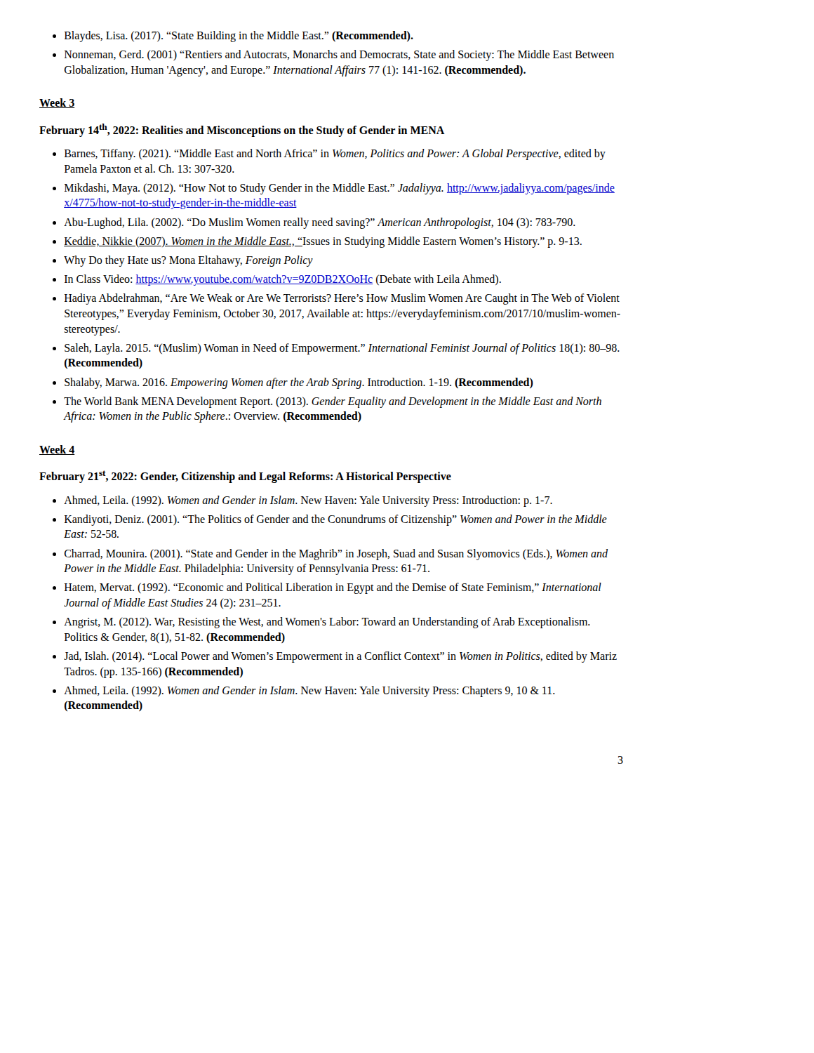Blaydes, Lisa. (2017). “State Building in the Middle East.” (Recommended).
Nonneman, Gerd. (2001) “Rentiers and Autocrats, Monarchs and Democrats, State and Society: The Middle East Between Globalization, Human 'Agency', and Europe.” International Affairs 77 (1): 141-162. (Recommended).
Week 3
February 14th, 2022: Realities and Misconceptions on the Study of Gender in MENA
Barnes, Tiffany. (2021). “Middle East and North Africa” in Women, Politics and Power: A Global Perspective, edited by Pamela Paxton et al. Ch. 13: 307-320.
Mikdashi, Maya. (2012). “How Not to Study Gender in the Middle East.” Jadaliyya. http://www.jadaliyya.com/pages/index/4775/how-not-to-study-gender-in-the-middle-east
Abu-Lughod, Lila. (2002). “Do Muslim Women really need saving?” American Anthropologist, 104 (3): 783-790.
Keddie, Nikkie (2007). Women in the Middle East., “Issues in Studying Middle Eastern Women’s History.” p. 9-13.
Why Do they Hate us? Mona Eltahawy, Foreign Policy
In Class Video: https://www.youtube.com/watch?v=9Z0DB2XOoHc (Debate with Leila Ahmed).
Hadiya Abdelrahman, “Are We Weak or Are We Terrorists? Here’s How Muslim Women Are Caught in The Web of Violent Stereotypes,” Everyday Feminism, October 30, 2017, Available at: https://everydayfeminism.com/2017/10/muslim-women-stereotypes/.
Saleh, Layla. 2015. “(Muslim) Woman in Need of Empowerment.” International Feminist Journal of Politics 18(1): 80–98. (Recommended)
Shalaby, Marwa. 2016. Empowering Women after the Arab Spring. Introduction. 1-19. (Recommended)
The World Bank MENA Development Report. (2013). Gender Equality and Development in the Middle East and North Africa: Women in the Public Sphere.: Overview. (Recommended)
Week 4
February 21st, 2022: Gender, Citizenship and Legal Reforms: A Historical Perspective
Ahmed, Leila. (1992). Women and Gender in Islam. New Haven: Yale University Press: Introduction: p. 1-7.
Kandiyoti, Deniz. (2001). “The Politics of Gender and the Conundrums of Citizenship” Women and Power in the Middle East: 52-58.
Charrad, Mounira. (2001). “State and Gender in the Maghrib” in Joseph, Suad and Susan Slyomovics (Eds.), Women and Power in the Middle East. Philadelphia: University of Pennsylvania Press: 61-71.
Hatem, Mervat. (1992). “Economic and Political Liberation in Egypt and the Demise of State Feminism,” International Journal of Middle East Studies 24 (2): 231–251.
Angrist, M. (2012). War, Resisting the West, and Women's Labor: Toward an Understanding of Arab Exceptionalism. Politics & Gender, 8(1), 51-82. (Recommended)
Jad, Islah. (2014). “Local Power and Women’s Empowerment in a Conflict Context” in Women in Politics, edited by Mariz Tadros. (pp. 135-166) (Recommended)
Ahmed, Leila. (1992). Women and Gender in Islam. New Haven: Yale University Press: Chapters 9, 10 & 11. (Recommended)
3